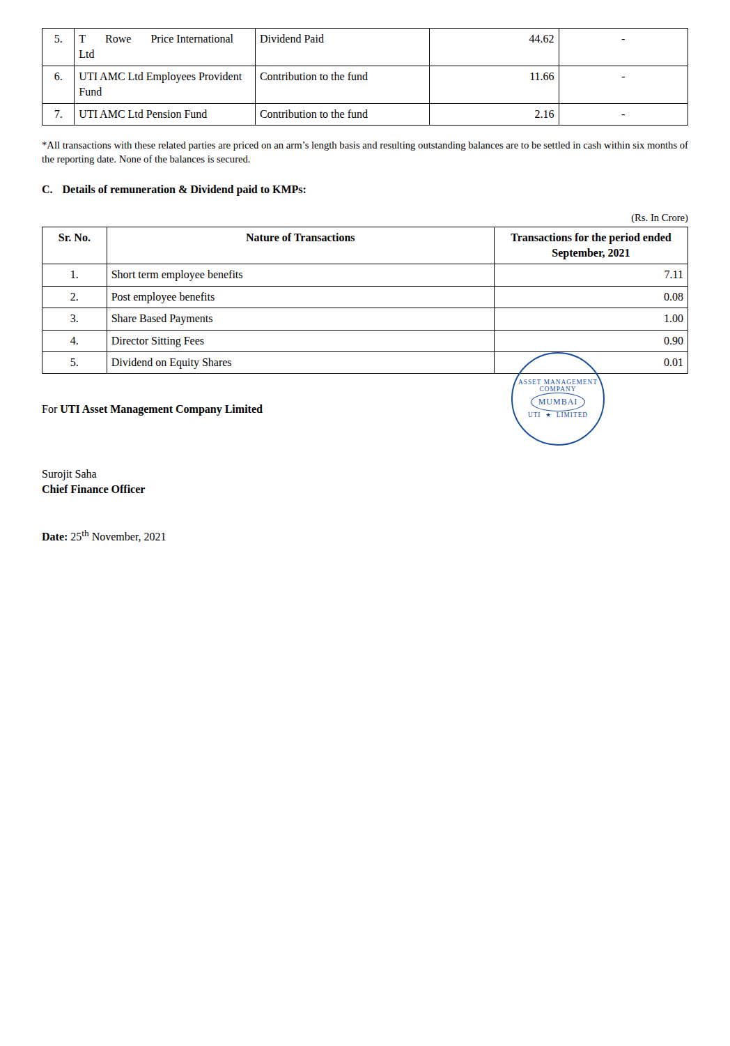| 5. | T Rowe Price International Ltd | Dividend Paid | 44.62 | - |
| 6. | UTI AMC Ltd Employees Provident Fund | Contribution to the fund | 11.66 | - |
| 7. | UTI AMC Ltd Pension Fund | Contribution to the fund | 2.16 | - |
*All transactions with these related parties are priced on an arm’s length basis and resulting outstanding balances are to be settled in cash within six months of the reporting date. None of the balances is secured.
C.
Details of remuneration & Dividend paid to KMPs:
(Rs. In Crore)
| Sr. No. | Nature of Transactions | Transactions for the period ended September, 2021 |
| --- | --- | --- |
| 1. | Short term employee benefits | 7.11 |
| 2. | Post employee benefits | 0.08 |
| 3. | Share Based Payments | 1.00 |
| 4. | Director Sitting Fees | 0.90 |
| 5. | Dividend on Equity Shares | 0.01 |
For UTI Asset Management Company Limited
ASSET MANAGEMENT COMPANY
MUMBAI
UTI ★ LIMITED
Surojit Saha
Chief Finance Officer
Date: 25th November, 2021